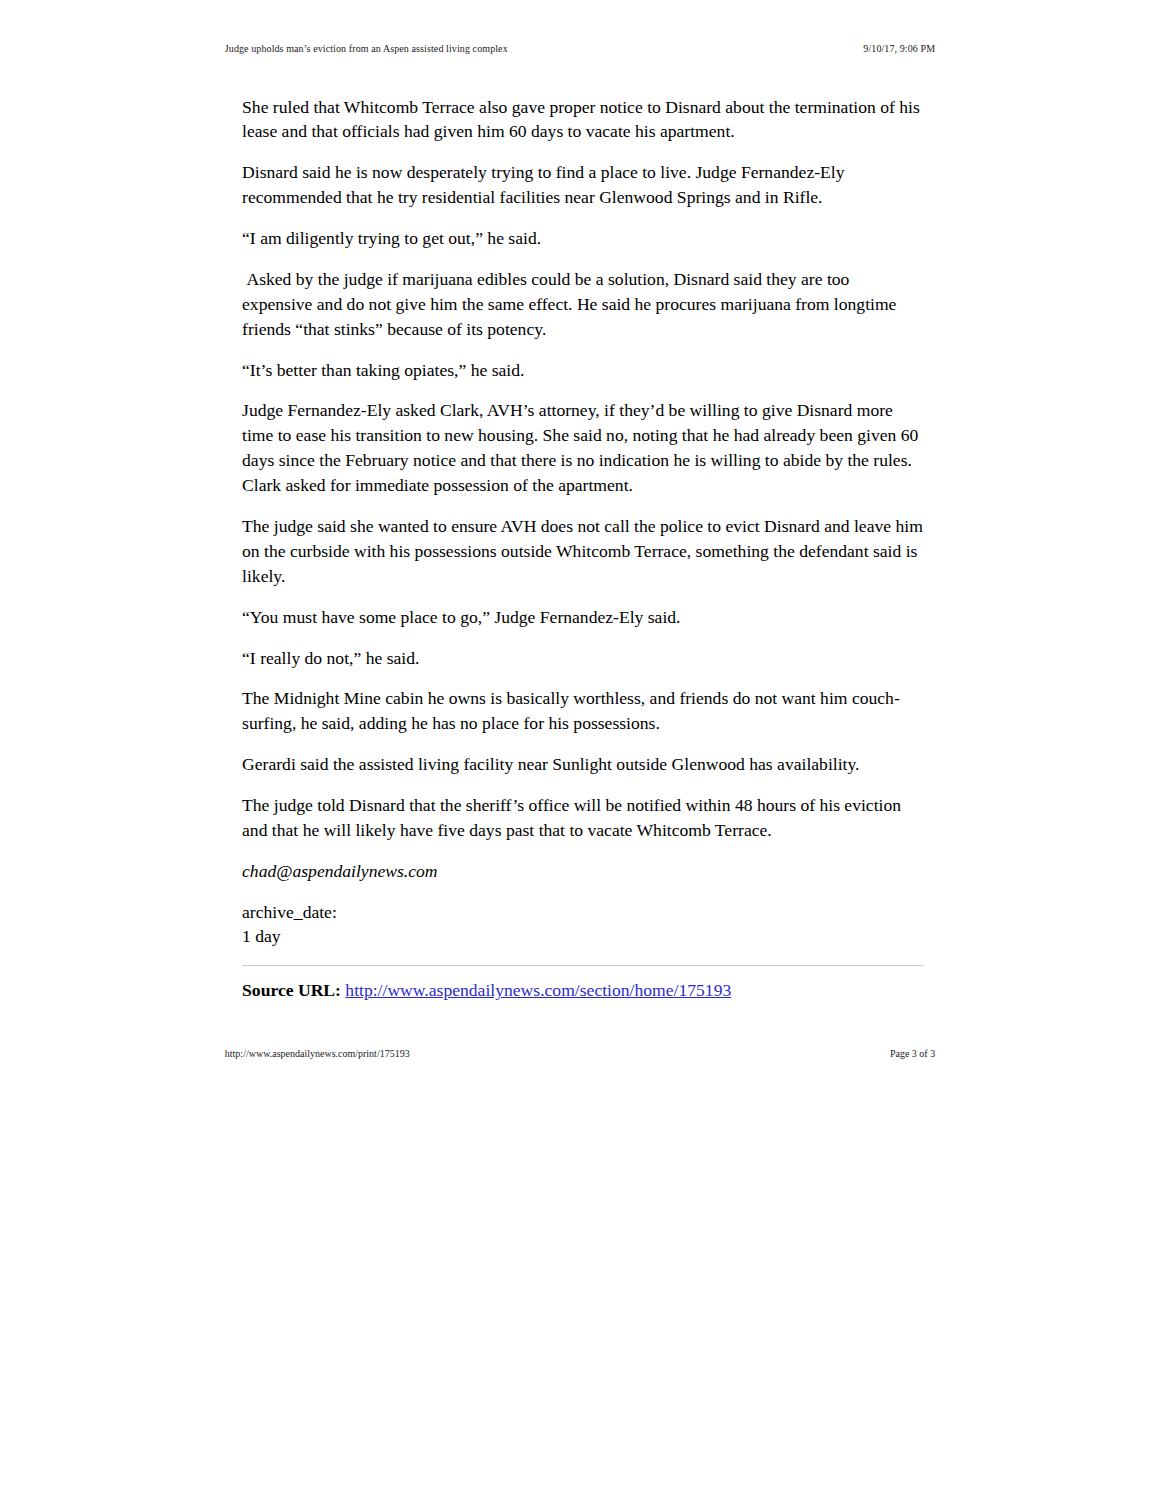Judge upholds man’s eviction from an Aspen assisted living complex
9/10/17, 9:06 PM
She ruled that Whitcomb Terrace also gave proper notice to Disnard about the termination of his lease and that officials had given him 60 days to vacate his apartment.
Disnard said he is now desperately trying to find a place to live. Judge Fernandez-Ely recommended that he try residential facilities near Glenwood Springs and in Rifle.
“I am diligently trying to get out,” he said.
Asked by the judge if marijuana edibles could be a solution, Disnard said they are too expensive and do not give him the same effect. He said he procures marijuana from longtime friends “that stinks” because of its potency.
“It’s better than taking opiates,” he said.
Judge Fernandez-Ely asked Clark, AVH’s attorney, if they’d be willing to give Disnard more time to ease his transition to new housing. She said no, noting that he had already been given 60 days since the February notice and that there is no indication he is willing to abide by the rules. Clark asked for immediate possession of the apartment.
The judge said she wanted to ensure AVH does not call the police to evict Disnard and leave him on the curbside with his possessions outside Whitcomb Terrace, something the defendant said is likely.
“You must have some place to go,” Judge Fernandez-Ely said.
“I really do not,” he said.
The Midnight Mine cabin he owns is basically worthless, and friends do not want him couch-surfing, he said, adding he has no place for his possessions.
Gerardi said the assisted living facility near Sunlight outside Glenwood has availability.
The judge told Disnard that the sheriff’s office will be notified within 48 hours of his eviction and that he will likely have five days past that to vacate Whitcomb Terrace.
chad@aspendailynews.com
archive_date:
1 day
Source URL: http://www.aspendailynews.com/section/home/175193
http://www.aspendailynews.com/print/175193
Page 3 of 3